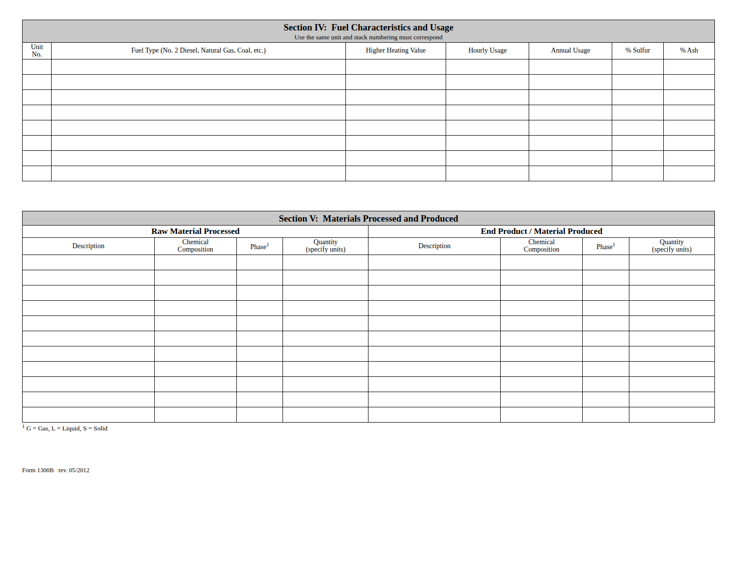| Section IV: Fuel Characteristics and Usage Use the same unit and stack numbering must correspond |
| Unit No. | Fuel Type (No. 2 Diesel, Natural Gas, Coal, etc.) | Higher Heating Value | Hourly Usage | Annual Usage | % Sulfur | % Ash |
| Section V: Materials Processed and Produced |
| Raw Material Processed | End Product / Material Produced |
| Description | Chemical Composition | Phase 1 | Quantity (specify units) | Description | Chemical Composition | Phase 1 | Quantity (specify units) |
1 G = Gas, L = Liquid, S = Solid
Form 1300B rev. 05/2012